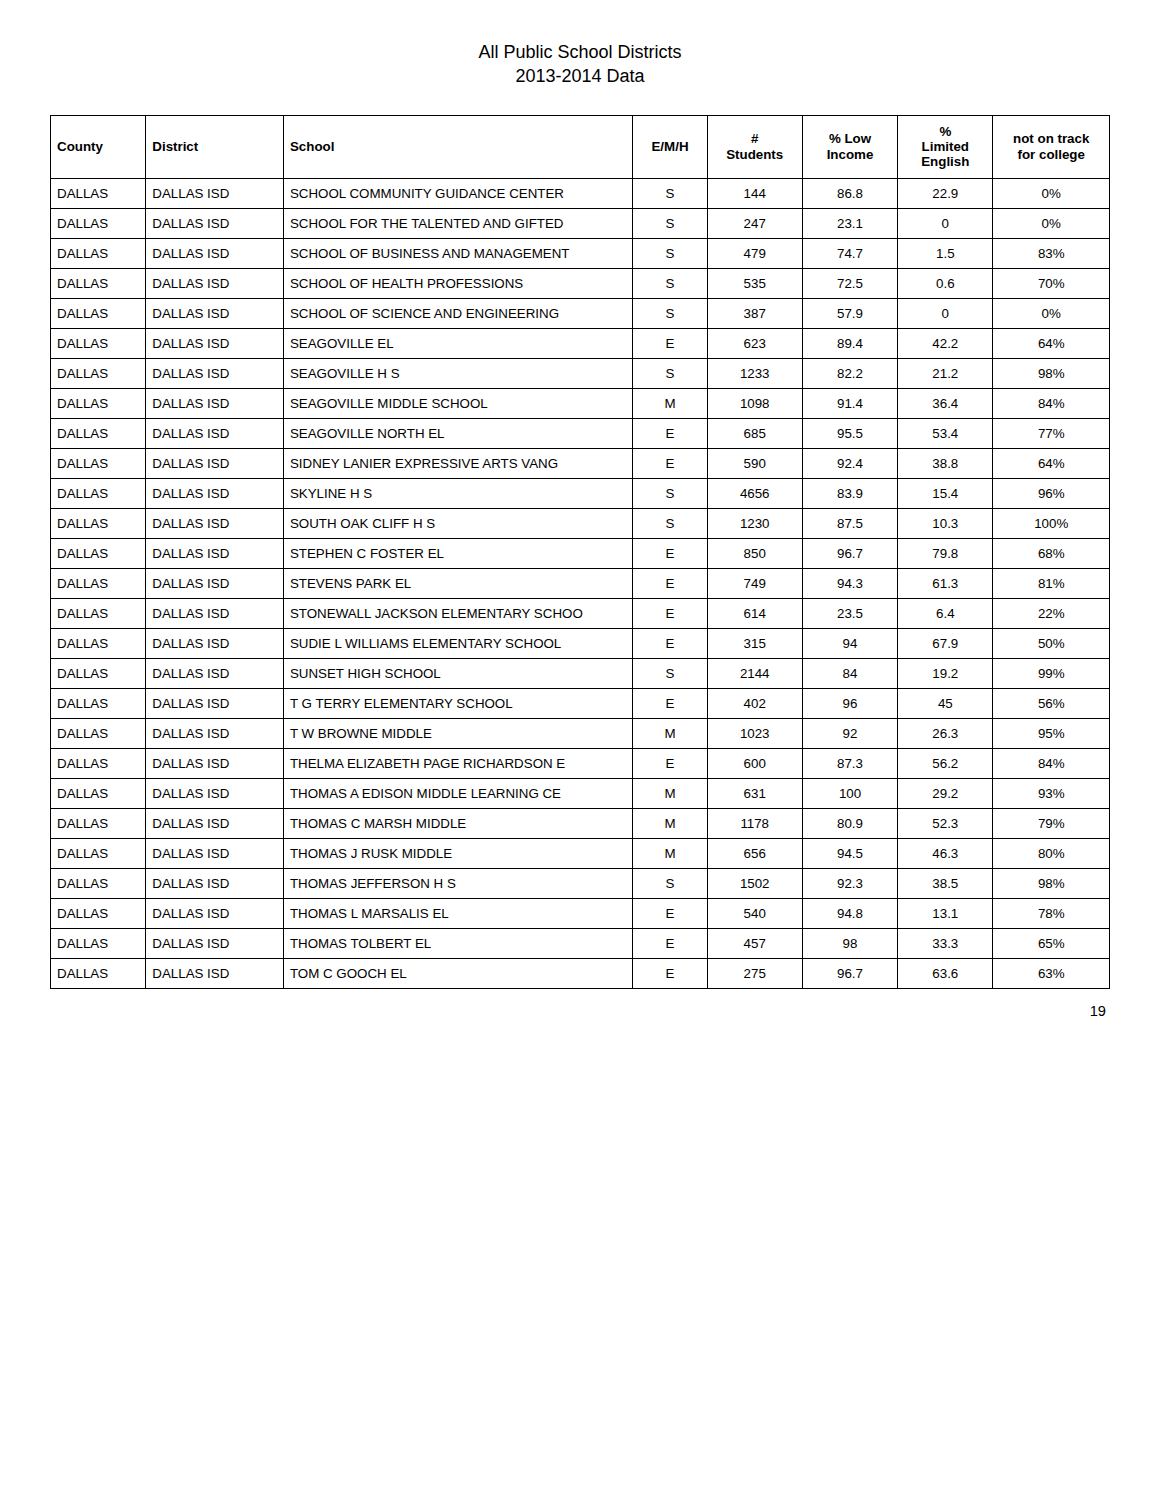All Public School Districts
2013-2014 Data
| County | District | School | E/M/H | # Students | % Low Income | % Limited English | not on track for college |
| --- | --- | --- | --- | --- | --- | --- | --- |
| DALLAS | DALLAS ISD | SCHOOL COMMUNITY GUIDANCE CENTER | S | 144 | 86.8 | 22.9 | 0% |
| DALLAS | DALLAS ISD | SCHOOL FOR THE TALENTED AND GIFTED | S | 247 | 23.1 | 0 | 0% |
| DALLAS | DALLAS ISD | SCHOOL OF BUSINESS AND MANAGEMENT | S | 479 | 74.7 | 1.5 | 83% |
| DALLAS | DALLAS ISD | SCHOOL OF HEALTH PROFESSIONS | S | 535 | 72.5 | 0.6 | 70% |
| DALLAS | DALLAS ISD | SCHOOL OF SCIENCE AND ENGINEERING | S | 387 | 57.9 | 0 | 0% |
| DALLAS | DALLAS ISD | SEAGOVILLE EL | E | 623 | 89.4 | 42.2 | 64% |
| DALLAS | DALLAS ISD | SEAGOVILLE H S | S | 1233 | 82.2 | 21.2 | 98% |
| DALLAS | DALLAS ISD | SEAGOVILLE MIDDLE SCHOOL | M | 1098 | 91.4 | 36.4 | 84% |
| DALLAS | DALLAS ISD | SEAGOVILLE NORTH EL | E | 685 | 95.5 | 53.4 | 77% |
| DALLAS | DALLAS ISD | SIDNEY LANIER EXPRESSIVE ARTS VANG | E | 590 | 92.4 | 38.8 | 64% |
| DALLAS | DALLAS ISD | SKYLINE H S | S | 4656 | 83.9 | 15.4 | 96% |
| DALLAS | DALLAS ISD | SOUTH OAK CLIFF H S | S | 1230 | 87.5 | 10.3 | 100% |
| DALLAS | DALLAS ISD | STEPHEN C FOSTER EL | E | 850 | 96.7 | 79.8 | 68% |
| DALLAS | DALLAS ISD | STEVENS PARK EL | E | 749 | 94.3 | 61.3 | 81% |
| DALLAS | DALLAS ISD | STONEWALL JACKSON ELEMENTARY SCHOO | E | 614 | 23.5 | 6.4 | 22% |
| DALLAS | DALLAS ISD | SUDIE L WILLIAMS ELEMENTARY SCHOOL | E | 315 | 94 | 67.9 | 50% |
| DALLAS | DALLAS ISD | SUNSET HIGH SCHOOL | S | 2144 | 84 | 19.2 | 99% |
| DALLAS | DALLAS ISD | T G TERRY ELEMENTARY SCHOOL | E | 402 | 96 | 45 | 56% |
| DALLAS | DALLAS ISD | T W BROWNE MIDDLE | M | 1023 | 92 | 26.3 | 95% |
| DALLAS | DALLAS ISD | THELMA ELIZABETH PAGE RICHARDSON E | E | 600 | 87.3 | 56.2 | 84% |
| DALLAS | DALLAS ISD | THOMAS A EDISON MIDDLE LEARNING CE | M | 631 | 100 | 29.2 | 93% |
| DALLAS | DALLAS ISD | THOMAS C MARSH MIDDLE | M | 1178 | 80.9 | 52.3 | 79% |
| DALLAS | DALLAS ISD | THOMAS J RUSK MIDDLE | M | 656 | 94.5 | 46.3 | 80% |
| DALLAS | DALLAS ISD | THOMAS JEFFERSON H S | S | 1502 | 92.3 | 38.5 | 98% |
| DALLAS | DALLAS ISD | THOMAS L MARSALIS EL | E | 540 | 94.8 | 13.1 | 78% |
| DALLAS | DALLAS ISD | THOMAS TOLBERT EL | E | 457 | 98 | 33.3 | 65% |
| DALLAS | DALLAS ISD | TOM C GOOCH EL | E | 275 | 96.7 | 63.6 | 63% |
19